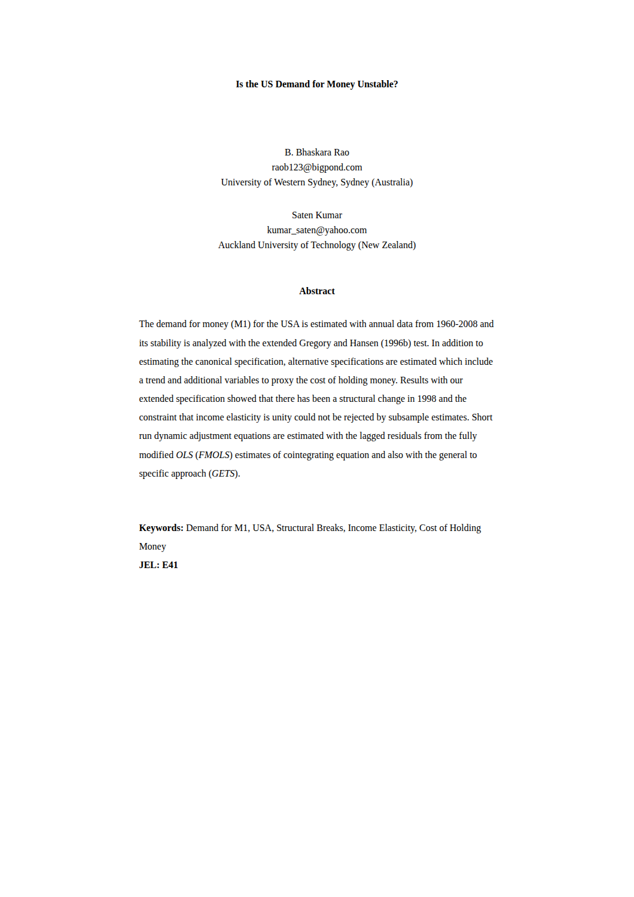Is the US Demand for Money Unstable?
B. Bhaskara Rao
raob123@bigpond.com
University of Western Sydney, Sydney (Australia)
Saten Kumar
kumar_saten@yahoo.com
Auckland University of Technology (New Zealand)
Abstract
The demand for money (M1) for the USA is estimated with annual data from 1960-2008 and its stability is analyzed with the extended Gregory and Hansen (1996b) test. In addition to estimating the canonical specification, alternative specifications are estimated which include a trend and additional variables to proxy the cost of holding money. Results with our extended specification showed that there has been a structural change in 1998 and the constraint that income elasticity is unity could not be rejected by subsample estimates. Short run dynamic adjustment equations are estimated with the lagged residuals from the fully modified OLS (FMOLS) estimates of cointegrating equation and also with the general to specific approach (GETS).
Keywords: Demand for M1, USA, Structural Breaks, Income Elasticity, Cost of Holding Money
JEL: E41